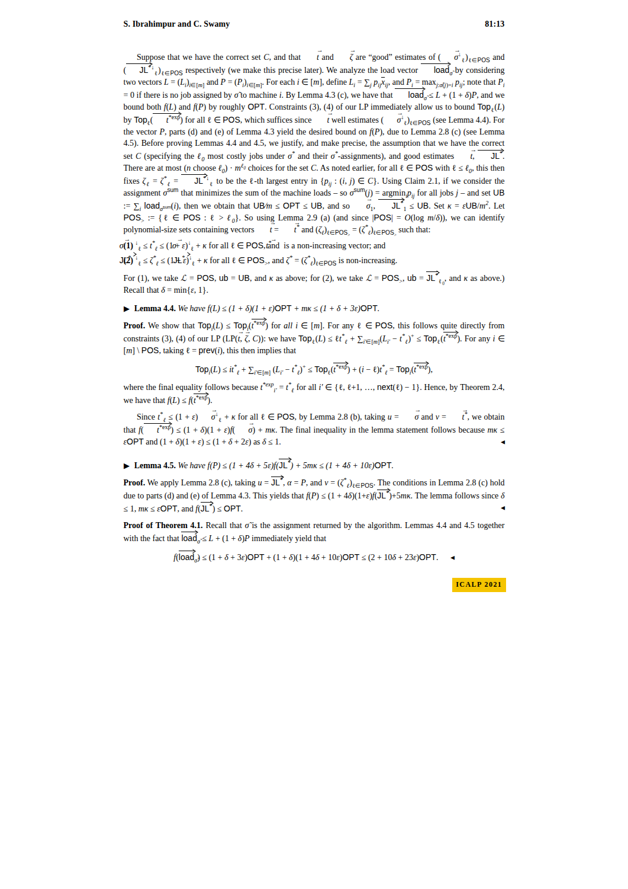S. Ibrahimpur and C. Swamy
81:13
Suppose that we have the correct set C, and that t and ζ are “good” estimates of (σ↓ℓ)ℓ∈POS and (JL*↓ℓ)ℓ∈POS respectively (we make this precise later). We analyze the load vector loadσ̃ by considering two vectors L = (Li)i∈[m] and P = (Pi)i∈[m]. For each i ∈ [m], define Li = ∑j pij xij, and Pi = maxj:σ̃(j)=i pij; note that Pi = 0 if there is no job assigned by σ̃ to machine i. By Lemma 4.3 (c), we have that loadσ̃ ≤ L + (1 + δ)P, and we bound both f(L) and f(P) by roughly OPT. Constraints (3), (4) of our LP immediately allow us to bound Topℓ(L) by Topℓ(t*exp) for all ℓ ∈ POS, which suffices since t well estimates (σ↓ℓ)ℓ∈POS (see Lemma 4.4). For the vector P, parts (d) and (e) of Lemma 4.3 yield the desired bound on f(P), due to Lemma 2.8 (c) (see Lemma 4.5). Before proving Lemmas 4.4 and 4.5, we justify, and make precise, the assumption that we have the correct set C (specifying the ℓ0 most costly jobs under σ* and their σ*-assignments), and good estimates t, JL*. There are at most (n choose ℓ0) · mℓ0 choices for the set C. As noted earlier, for all ℓ ∈ POS with ℓ ≤ ℓ0, this then fixes ζℓ = ζ*ℓ = JL*↓ℓ to be the ℓ-th largest entry in {pij : (i, j) ∈ C}. Using Claim 2.1, if we consider the assignment σsum that minimizes the sum of the machine loads – so σsum(j) = argminipij for all jobs j – and set UB := ∑i loadσsum(i), then we obtain that UB⁄m ≤ OPT ≤ UB, and so σ1, JL*1 ≤ UB. Set κ = εUB/m2. Let POS> := {ℓ ∈ POS : ℓ > ℓ0}. So using Lemma 2.9 (a) (and since |POS| = O(log m/δ)), we can identify polynomial-size sets containing vectors t = t* and (ζℓ)ℓ∈POS> = (ζ*ℓ)ℓ∈POS> such that:
(1) σ↓ℓ ≤ t*ℓ ≤ (1 + ε)σ↓ℓ + κ for all ℓ ∈ POS, and t* is a non-increasing vector; and
(2) JL*↓ℓ ≤ ζ*ℓ ≤ (1 + ε)JL*↓ℓ + κ for all ℓ ∈ POS>, and ζ* = (ζ*ℓ)ℓ∈POS is non-increasing.
For (1), we take ℒ = POS, ub = UB, and κ as above; for (2), we take ℒ = POS>, ub = JL*ℓ0, and κ as above.) Recall that δ = min{ε, 1}.
▶ Lemma 4.4. We have f(L) ≤ (1 + δ)(1 + ε)OPT + mκ ≤ (1 + δ + 3ε)OPT.
Proof. We show that Topi(L) ≤ Topi(t*exp) for all i ∈ [m]. For any ℓ ∈ POS, this follows quite directly from constraints (3), (4) of our LP (LP(t, ζ, C)): we have Topℓ(L) ≤ ℓt*ℓ + ∑i′∈[m](Li′ − t*ℓ)+ ≤ Topℓ(t*exp). For any i ∈ [m] \ POS, taking ℓ = prev(i), this then implies that
Topi(L) ≤ it*ℓ + ∑i′∈[m] (Li′ − t*ℓ)+ ≤ Topℓ(t*exp) + (i − ℓ)t*ℓ = Topi(t*exp),
where the final equality follows because t*expi′ = t*ℓ for all i′ ∈ {ℓ, ℓ+1, …, next(ℓ) − 1}. Hence, by Theorem 2.4, we have that f(L) ≤ f(t*exp).
Since t*ℓ ≤ (1 + ε)σ↓ℓ + κ for all ℓ ∈ POS, by Lemma 2.8 (b), taking u = σ and v = t*, we obtain that f(t*exp) ≤ (1 + δ)(1 + ε)f(σ) + mκ. The final inequality in the lemma statement follows because mκ ≤ εOPT and (1 + δ)(1 + ε) ≤ (1 + δ + 2ε) as δ ≤ 1. ◂
▶ Lemma 4.5. We have f(P) ≤ (1 + 4δ + 5ε)f(JL*) + 5mκ ≤ (1 + 4δ + 10ε)OPT.
Proof. We apply Lemma 2.8 (c), taking u = JL*, α = P, and v = (ζ*ℓ)ℓ∈POS. The conditions in Lemma 2.8 (c) hold due to parts (d) and (e) of Lemma 4.3. This yields that f(P) ≤ (1 + 4δ)(1+ε)f(JL*)+5mκ. The lemma follows since δ ≤ 1, mκ ≤ εOPT, and f(JL*) ≤ OPT. ◂
Proof of Theorem 4.1. Recall that σ̃ is the assignment returned by the algorithm. Lemmas 4.4 and 4.5 together with the fact that loadσ̃ ≤ L + (1 + δ)P immediately yield that
f(loadσ̃) ≤ (1 + δ + 3ε)OPT + (1 + δ)(1 + 4δ + 10ε)OPT ≤ (2 + 10δ + 23ε)OPT. ◂
ICALP 2021